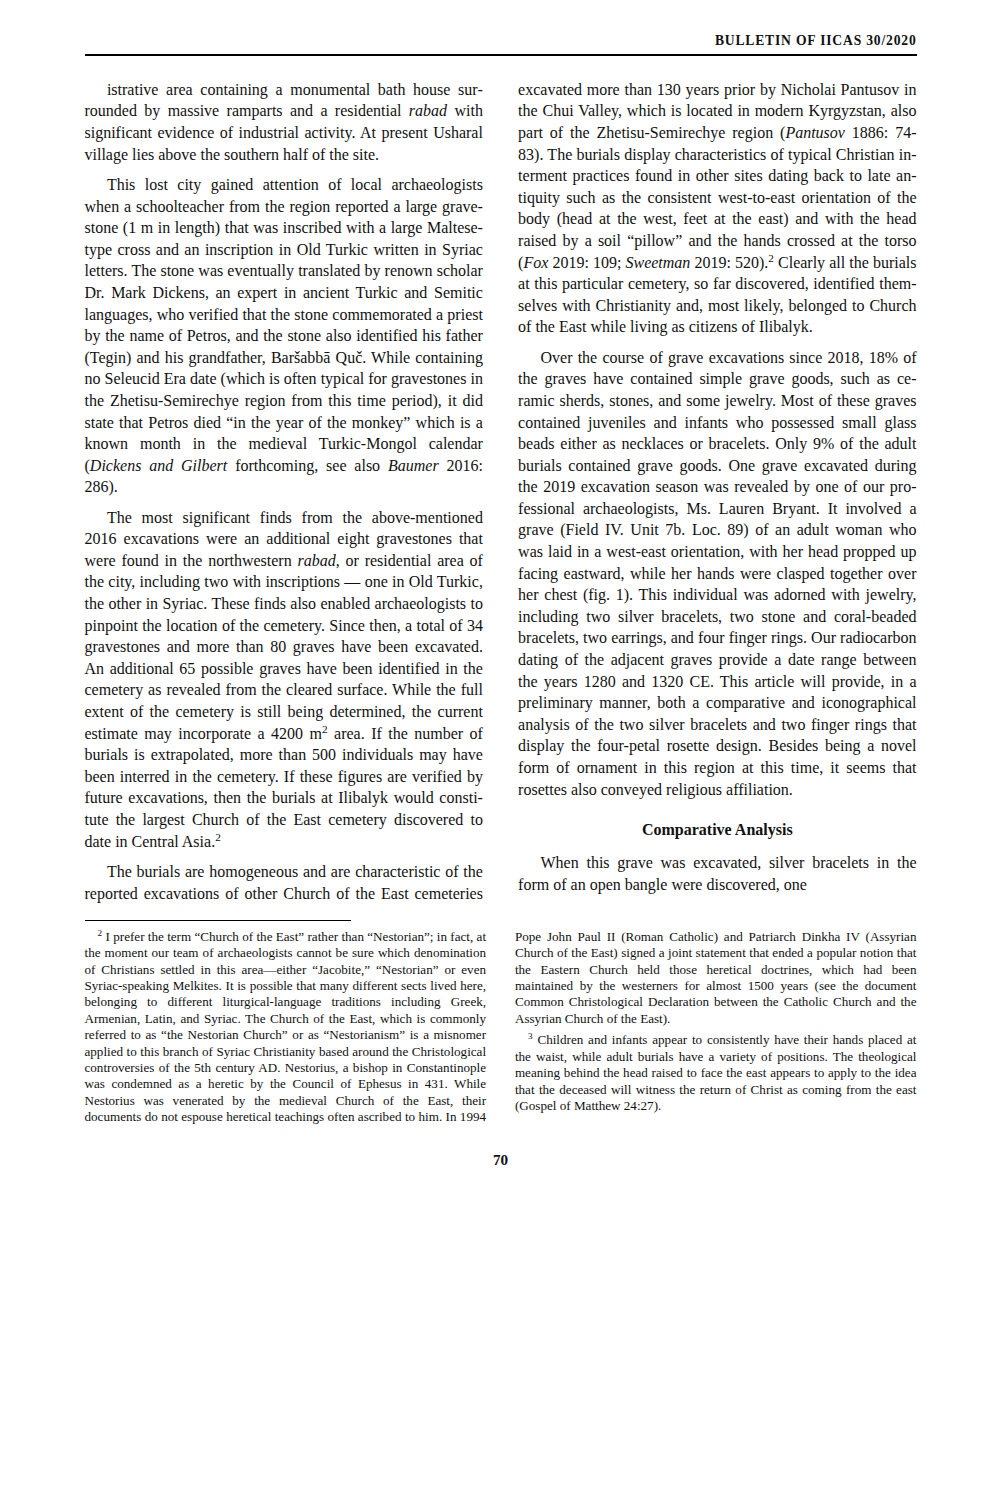BULLETIN OF IICAS 30/2020
istrative area containing a monumental bath house surrounded by massive ramparts and a residential rabad with significant evidence of industrial activity. At present Usharal village lies above the southern half of the site.
This lost city gained attention of local archaeologists when a schoolteacher from the region reported a large gravestone (1 m in length) that was inscribed with a large Maltese-type cross and an inscription in Old Turkic written in Syriac letters. The stone was eventually translated by renown scholar Dr. Mark Dickens, an expert in ancient Turkic and Semitic languages, who verified that the stone commemorated a priest by the name of Petros, and the stone also identified his father (Tegin) and his grandfather, Baršabbā Quč. While containing no Seleucid Era date (which is often typical for gravestones in the Zhetisu-Semirechye region from this time period), it did state that Petros died “in the year of the monkey” which is a known month in the medieval Turkic-Mongol calendar (Dickens and Gilbert forthcoming, see also Baumer 2016: 286).
The most significant finds from the above-mentioned 2016 excavations were an additional eight gravestones that were found in the northwestern rabad, or residential area of the city, including two with inscriptions — one in Old Turkic, the other in Syriac. These finds also enabled archaeologists to pinpoint the location of the cemetery. Since then, a total of 34 gravestones and more than 80 graves have been excavated. An additional 65 possible graves have been identified in the cemetery as revealed from the cleared surface. While the full extent of the cemetery is still being determined, the current estimate may incorporate a 4200 m2 area. If the number of burials is extrapolated, more than 500 individuals may have been interred in the cemetery. If these figures are verified by future excavations, then the burials at Ilibalyk would constitute the largest Church of the East cemetery discovered to date in Central Asia.2
The burials are homogeneous and are characteristic of the reported excavations of other Church of the East cemeteries excavated more than 130 years prior by Nicholai Pantusov in the Chui Valley, which is located in modern Kyrgyzstan, also part of the Zhetisu-Semirechye region (Pantusov 1886: 74-83). The burials display characteristics of typical Christian interment practices found in other sites dating back to late antiquity such as the consistent west-to-east orientation of the body (head at the west, feet at the east) and with the head raised by a soil “pillow” and the hands crossed at the torso (Fox 2019: 109; Sweetman 2019: 520).2 Clearly all the burials at this particular cemetery, so far discovered, identified themselves with Christianity and, most likely, belonged to Church of the East while living as citizens of Ilibalyk.
Over the course of grave excavations since 2018, 18% of the graves have contained simple grave goods, such as ceramic sherds, stones, and some jewelry. Most of these graves contained juveniles and infants who possessed small glass beads either as necklaces or bracelets. Only 9% of the adult burials contained grave goods. One grave excavated during the 2019 excavation season was revealed by one of our professional archaeologists, Ms. Lauren Bryant. It involved a grave (Field IV. Unit 7b. Loc. 89) of an adult woman who was laid in a west-east orientation, with her head propped up facing eastward, while her hands were clasped together over her chest (fig. 1). This individual was adorned with jewelry, including two silver bracelets, two stone and coral-beaded bracelets, two earrings, and four finger rings. Our radiocarbon dating of the adjacent graves provide a date range between the years 1280 and 1320 CE. This article will provide, in a preliminary manner, both a comparative and iconographical analysis of the two silver bracelets and two finger rings that display the four-petal rosette design. Besides being a novel form of ornament in this region at this time, it seems that rosettes also conveyed religious affiliation.
Comparative Analysis
When this grave was excavated, silver bracelets in the form of an open bangle were discovered, one
2 I prefer the term “Church of the East” rather than “Nestorian”; in fact, at the moment our team of archaeologists cannot be sure which denomination of Christians settled in this area—either “Jacobite,” “Nestorian” or even Syriac-speaking Melkites. It is possible that many different sects lived here, belonging to different liturgical-language traditions including Greek, Armenian, Latin, and Syriac. The Church of the East, which is commonly referred to as “the Nestorian Church” or as “Nestorianism” is a misnomer applied to this branch of Syriac Christianity based around the Christological controversies of the 5th century AD. Nestorius, a bishop in Constantinople was condemned as a heretic by the Council of Ephesus in 431. While Nestorius was venerated by the medieval Church of the East, their documents do not espouse heretical teachings often ascribed to him. In 1994 Pope John Paul II (Roman Catholic) and Patriarch Dinkha IV (Assyrian Church of the East) signed a joint statement that ended a popular notion that the Eastern Church held those heretical doctrines, which had been maintained by the westerners for almost 1500 years (see the document Common Christological Declaration between the Catholic Church and the Assyrian Church of the East).
3 Children and infants appear to consistently have their hands placed at the waist, while adult burials have a variety of positions. The theological meaning behind the head raised to face the east appears to apply to the idea that the deceased will witness the return of Christ as coming from the east (Gospel of Matthew 24:27).
70